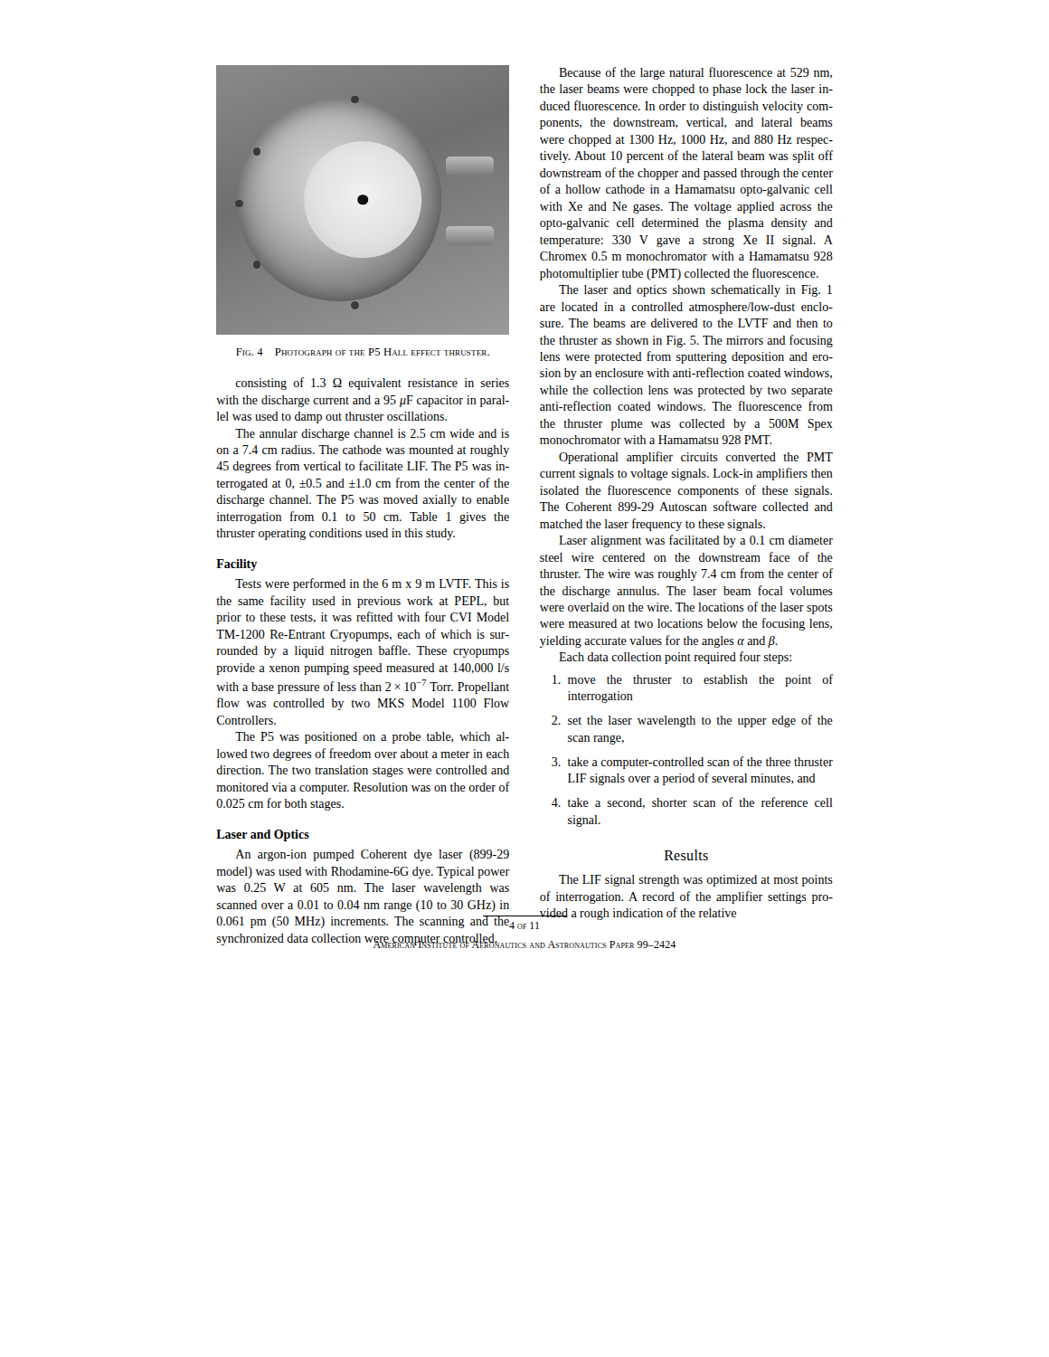Fig. 4 Photograph of the P5 Hall effect thruster.
consisting of 1.3 Ω equivalent resistance in series with the discharge current and a 95 μ F capacitor in parallel was used to damp out thruster oscillations.
The annular discharge channel is 2.5 cm wide and is on a 7.4 cm radius. The cathode was mounted at roughly 45 degrees from vertical to facilitate LIF. The P5 was interrogated at 0, ±0.5 and ±1.0 cm from the center of the discharge channel. The P5 was moved axially to enable interrogation from 0.1 to 50 cm. Table 1 gives the thruster operating conditions used in this study.
Facility
Tests were performed in the 6 m x 9 m LVTF. This is the same facility used in previous work at PEPL, but prior to these tests, it was refitted with four CVI Model TM-1200 Re-Entrant Cryopumps, each of which is surrounded by a liquid nitrogen baffle. These cryopumps provide a xenon pumping speed measured at 140,000 l/s with a base pressure of less than 2 × 10−7 Torr. Propellant flow was controlled by two MKS Model 1100 Flow Controllers.
The P5 was positioned on a probe table, which allowed two degrees of freedom over about a meter in each direction. The two translation stages were controlled and monitored via a computer. Resolution was on the order of 0.025 cm for both stages.
Laser and Optics
An argon-ion pumped Coherent dye laser (899-29 model) was used with Rhodamine-6G dye. Typical power was 0.25 W at 605 nm. The laser wavelength was scanned over a 0.01 to 0.04 nm range (10 to 30 GHz) in 0.061 pm (50 MHz) increments. The scanning and the synchronized data collection were computer controlled.
Because of the large natural fluorescence at 529 nm, the laser beams were chopped to phase lock the laser induced fluorescence. In order to distinguish velocity components, the downstream, vertical, and lateral beams were chopped at 1300 Hz, 1000 Hz, and 880 Hz respectively. About 10 percent of the lateral beam was split off downstream of the chopper and passed through the center of a hollow cathode in a Hamamatsu opto-galvanic cell with Xe and Ne gases. The voltage applied across the opto-galvanic cell determined the plasma density and temperature: 330 V gave a strong Xe II signal. A Chromex 0.5 m monochromator with a Hamamatsu 928 photomultiplier tube (PMT) collected the fluorescence.
The laser and optics shown schematically in Fig. 1 are located in a controlled atmosphere/low-dust enclosure. The beams are delivered to the LVTF and then to the thruster as shown in Fig. 5. The mirrors and focusing lens were protected from sputtering deposition and erosion by an enclosure with anti-reflection coated windows, while the collection lens was protected by two separate anti-reflection coated windows. The fluorescence from the thruster plume was collected by a 500M Spex monochromator with a Hamamatsu 928 PMT.
Operational amplifier circuits converted the PMT current signals to voltage signals. Lock-in amplifiers then isolated the fluorescence components of these signals. The Coherent 899-29 Autoscan software collected and matched the laser frequency to these signals.
Laser alignment was facilitated by a 0.1 cm diameter steel wire centered on the downstream face of the thruster. The wire was roughly 7.4 cm from the center of the discharge annulus. The laser beam focal volumes were overlaid on the wire. The locations of the laser spots were measured at two locations below the focusing lens, yielding accurate values for the angles α and β.
Each data collection point required four steps:
move the thruster to establish the point of interrogation
set the laser wavelength to the upper edge of the scan range,
take a computer-controlled scan of the three thruster LIF signals over a period of several minutes, and
take a second, shorter scan of the reference cell signal.
Results
The LIF signal strength was optimized at most points of interrogation. A record of the amplifier settings provided a rough indication of the relative
4 of 11
American Institute of Aeronautics and Astronautics Paper 99–2424